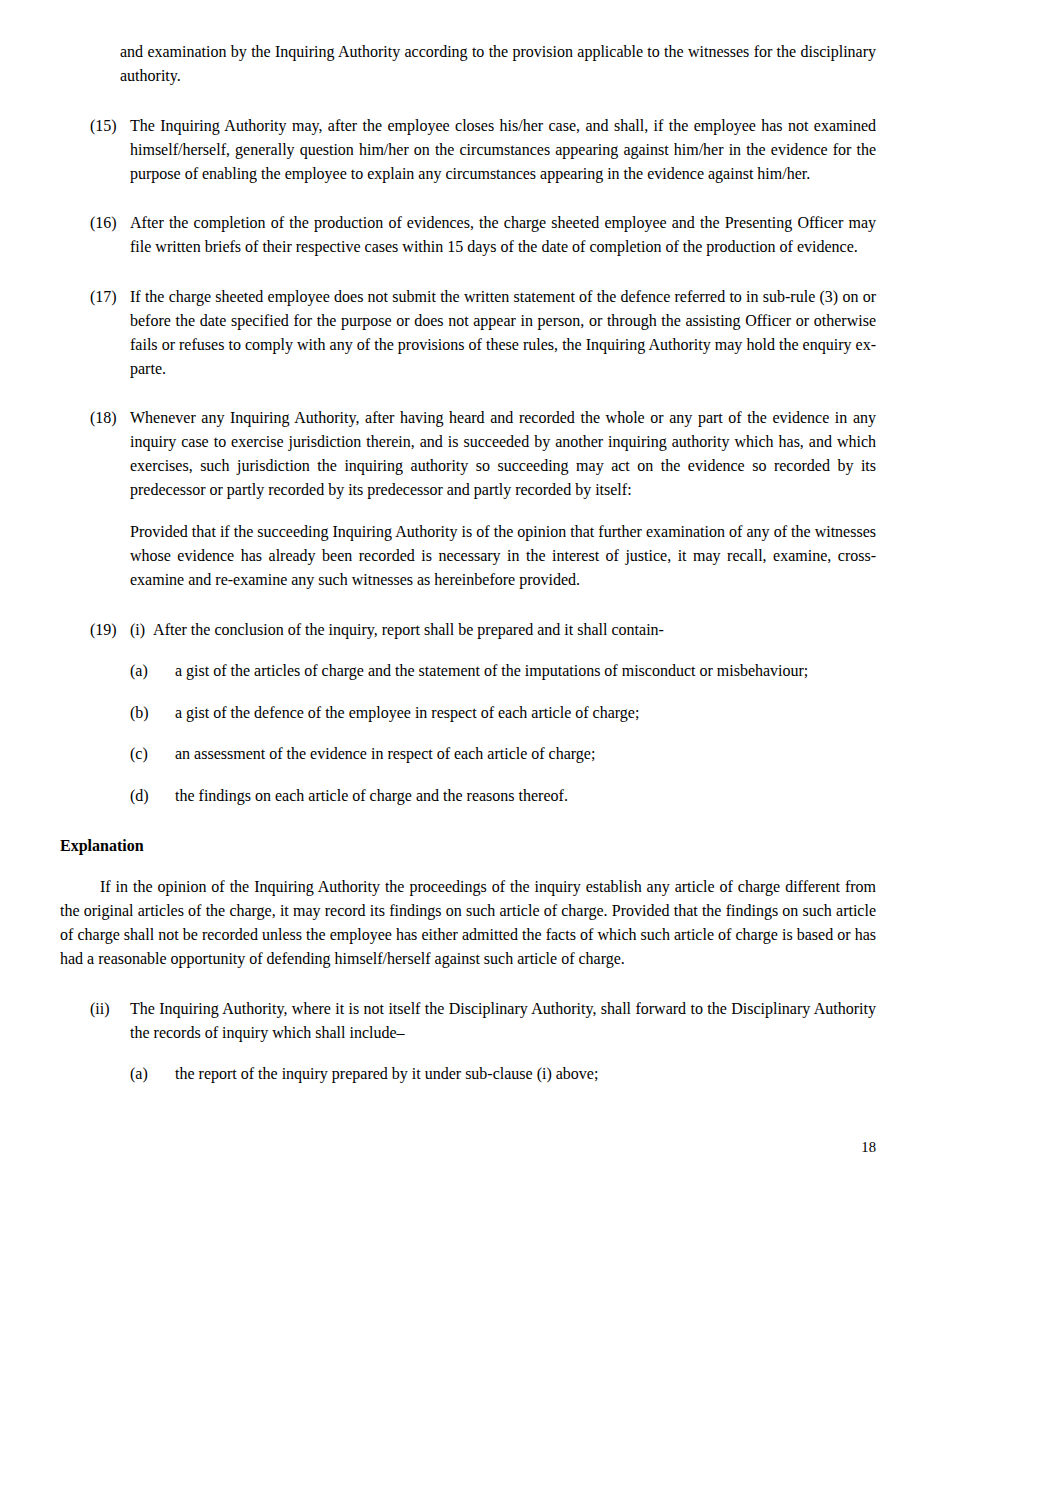and examination by the Inquiring Authority according to the provision applicable to the witnesses for the disciplinary authority.
(15)
The Inquiring Authority may, after the employee closes his/her case, and shall, if the employee has not examined himself/herself, generally question him/her on the circumstances appearing against him/her in the evidence for the purpose of enabling the employee to explain any circumstances appearing in the evidence against him/her.
(16)
After the completion of the production of evidences, the charge sheeted employee and the Presenting Officer may file written briefs of their respective cases within 15 days of the date of completion of the production of evidence.
(17)
If the charge sheeted employee does not submit the written statement of the defence referred to in sub-rule (3) on or before the date specified for the purpose or does not appear in person, or through the assisting Officer or otherwise fails or refuses to comply with any of the provisions of these rules, the Inquiring Authority may hold the enquiry ex-parte.
(18)
Whenever any Inquiring Authority, after having heard and recorded the whole or any part of the evidence in any inquiry case to exercise jurisdiction therein, and is succeeded by another inquiring authority which has, and which exercises, such jurisdiction the inquiring authority so succeeding may act on the evidence so recorded by its predecessor or partly recorded by its predecessor and partly recorded by itself:
Provided that if the succeeding Inquiring Authority is of the opinion that further examination of any of the witnesses whose evidence has already been recorded is necessary in the interest of justice, it may recall, examine, cross-examine and re-examine any such witnesses as hereinbefore provided.
(19)
(i) After the conclusion of the inquiry, report shall be prepared and it shall contain-
(a) a gist of the articles of charge and the statement of the imputations of misconduct or misbehaviour;
(b) a gist of the defence of the employee in respect of each article of charge;
(c) an assessment of the evidence in respect of each article of charge;
(d) the findings on each article of charge and the reasons thereof.
Explanation
If in the opinion of the Inquiring Authority the proceedings of the inquiry establish any article of charge different from the original articles of the charge, it may record its findings on such article of charge. Provided that the findings on such article of charge shall not be recorded unless the employee has either admitted the facts of which such article of charge is based or has had a reasonable opportunity of defending himself/herself against such article of charge.
(ii)
The Inquiring Authority, where it is not itself the Disciplinary Authority, shall forward to the Disciplinary Authority the records of inquiry which shall include–
(a) the report of the inquiry prepared by it under sub-clause (i) above;
18